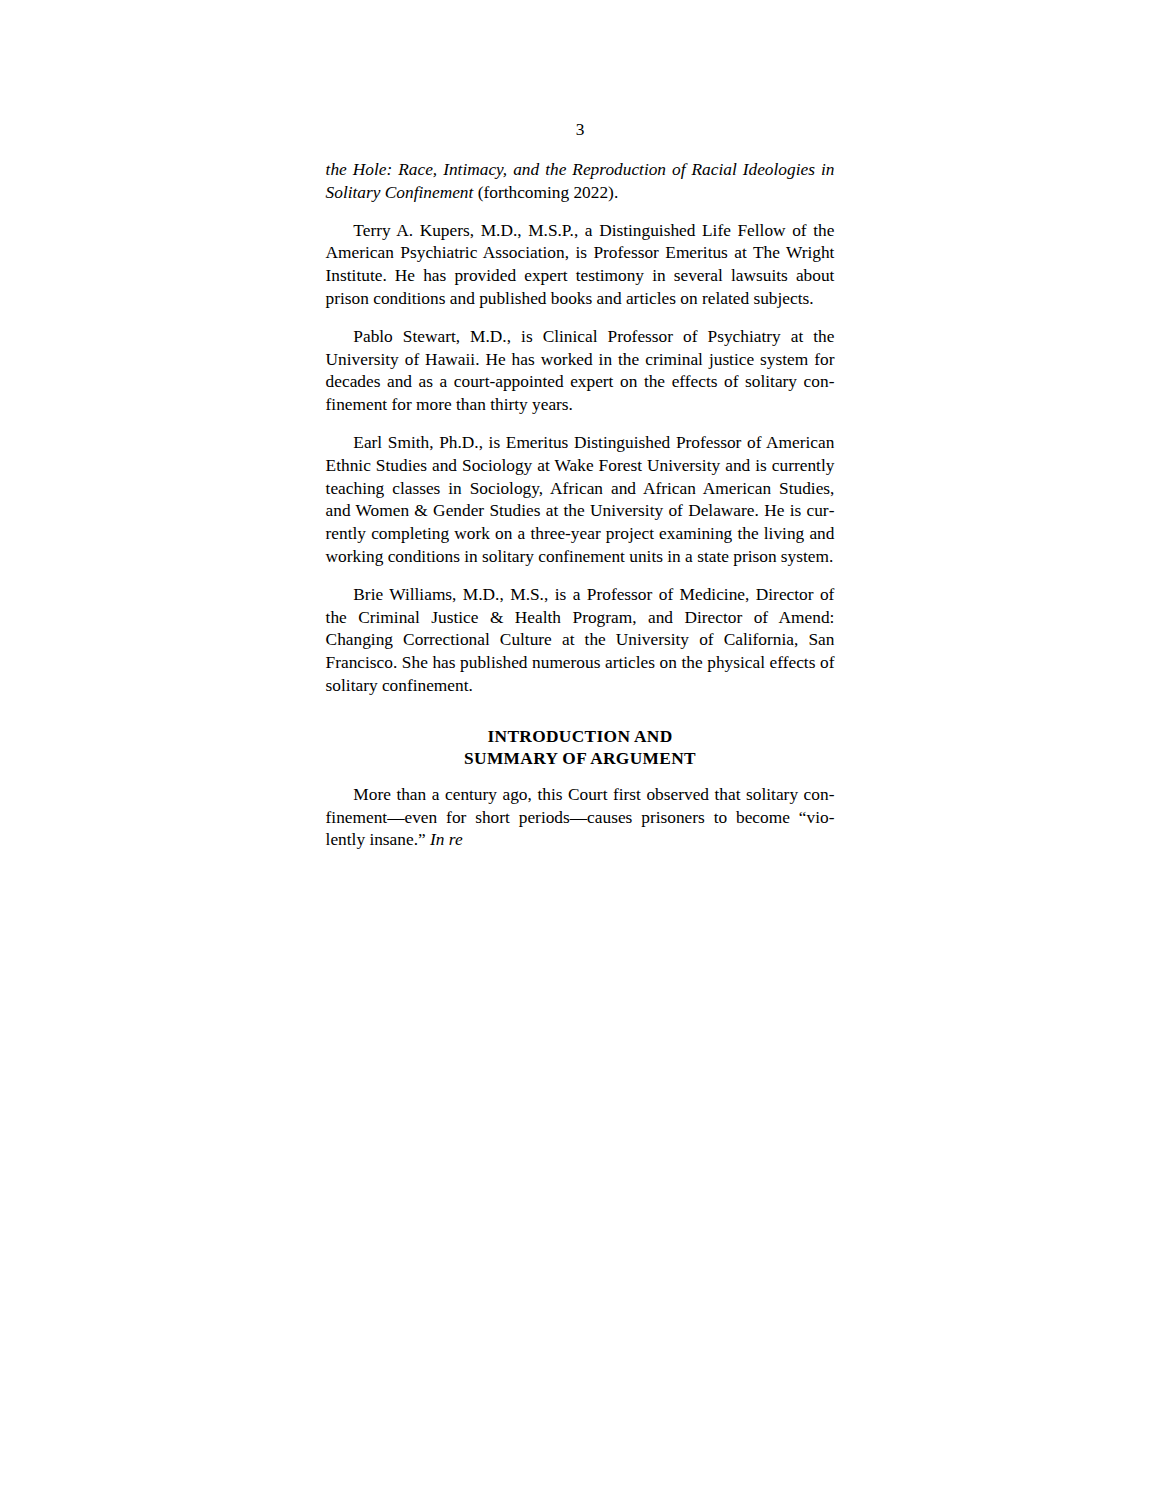3
the Hole: Race, Intimacy, and the Reproduction of Racial Ideologies in Solitary Confinement (forthcoming 2022).
Terry A. Kupers, M.D., M.S.P., a Distinguished Life Fellow of the American Psychiatric Association, is Professor Emeritus at The Wright Institute. He has provided expert testimony in several lawsuits about prison conditions and published books and articles on related subjects.
Pablo Stewart, M.D., is Clinical Professor of Psychiatry at the University of Hawaii. He has worked in the criminal justice system for decades and as a court-appointed expert on the effects of solitary confinement for more than thirty years.
Earl Smith, Ph.D., is Emeritus Distinguished Professor of American Ethnic Studies and Sociology at Wake Forest University and is currently teaching classes in Sociology, African and African American Studies, and Women & Gender Studies at the University of Delaware. He is currently completing work on a three-year project examining the living and working conditions in solitary confinement units in a state prison system.
Brie Williams, M.D., M.S., is a Professor of Medicine, Director of the Criminal Justice & Health Program, and Director of Amend: Changing Correctional Culture at the University of California, San Francisco. She has published numerous articles on the physical effects of solitary confinement.
INTRODUCTION AND
SUMMARY OF ARGUMENT
More than a century ago, this Court first observed that solitary confinement—even for short periods—causes prisoners to become “violently insane.” In re